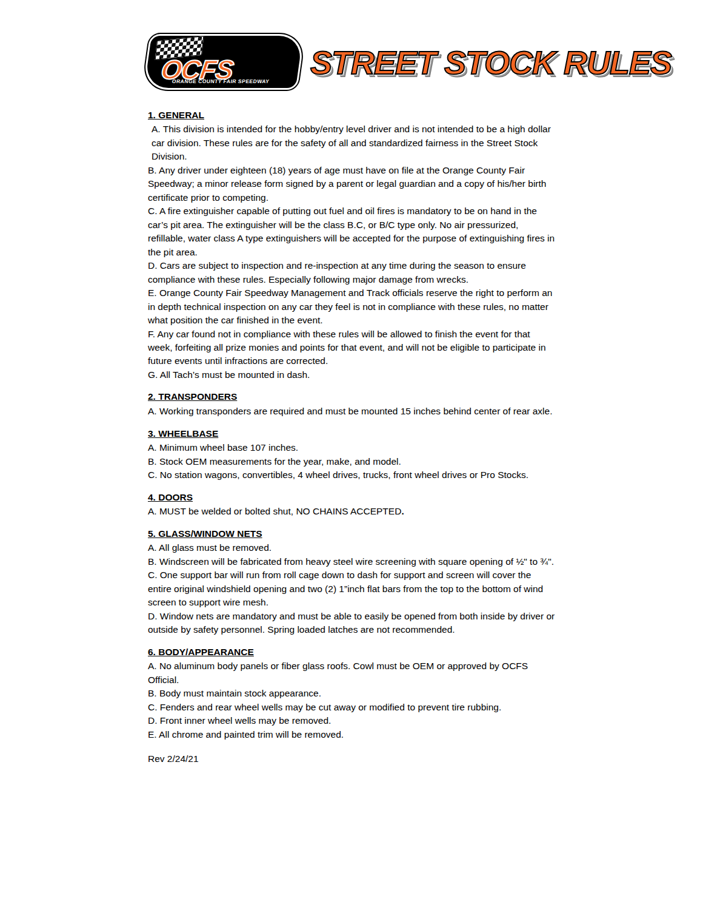OCFS
ORANGE COUNTY FAIR SPEEDWAY
STREET STOCK RULES
1. GENERAL
A. This division is intended for the hobby/entry level driver and is not intended to be a high dollar car division. These rules are for the safety of all and standardized fairness in the Street Stock Division.
B. Any driver under eighteen (18) years of age must have on file at the Orange County Fair Speedway; a minor release form signed by a parent or legal guardian and a copy of his/her birth certificate prior to competing.
C. A fire extinguisher capable of putting out fuel and oil fires is mandatory to be on hand in the car’s pit area. The extinguisher will be the class B.C, or B/C type only. No air pressurized, refillable, water class A type extinguishers will be accepted for the purpose of extinguishing fires in the pit area.
D. Cars are subject to inspection and re-inspection at any time during the season to ensure compliance with these rules. Especially following major damage from wrecks.
E. Orange County Fair Speedway Management and Track officials reserve the right to perform an in depth technical inspection on any car they feel is not in compliance with these rules, no matter what position the car finished in the event.
F. Any car found not in compliance with these rules will be allowed to finish the event for that week, forfeiting all prize monies and points for that event, and will not be eligible to participate in future events until infractions are corrected.
G. All Tach’s must be mounted in dash.
2. TRANSPONDERS
A. Working transponders are required and must be mounted 15 inches behind center of rear axle.
3. WHEELBASE
A. Minimum wheel base 107 inches.
B. Stock OEM measurements for the year, make, and model.
C. No station wagons, convertibles, 4 wheel drives, trucks, front wheel drives or Pro Stocks.
4. DOORS
A. MUST be welded or bolted shut, NO CHAINS ACCEPTED.
5. GLASS/WINDOW NETS
A. All glass must be removed.
B. Windscreen will be fabricated from heavy steel wire screening with square opening of ½" to ¾".
C. One support bar will run from roll cage down to dash for support and screen will cover the entire original windshield opening and two (2) 1”inch flat bars from the top to the bottom of wind screen to support wire mesh.
D. Window nets are mandatory and must be able to easily be opened from both inside by driver or outside by safety personnel. Spring loaded latches are not recommended.
6. BODY/APPEARANCE
A. No aluminum body panels or fiber glass roofs. Cowl must be OEM or approved by OCFS Official.
B. Body must maintain stock appearance.
C. Fenders and rear wheel wells may be cut away or modified to prevent tire rubbing.
D. Front inner wheel wells may be removed.
E. All chrome and painted trim will be removed.
Rev 2/24/21